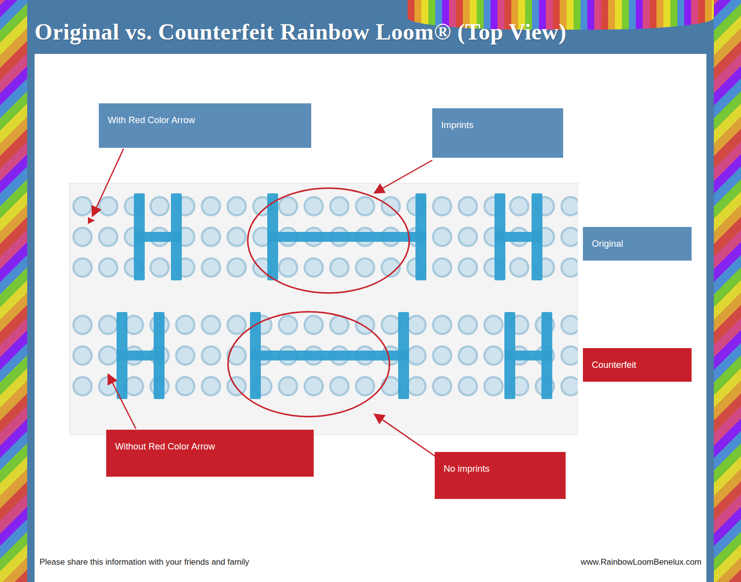Original vs. Counterfeit Rainbow Loom® (Top View)
With Red Color Arrow
Imprints
Original
Counterfeit
Without Red Color Arrow
No imprints
Please share this information with your friends and family www.RainbowLoomBenelux.com